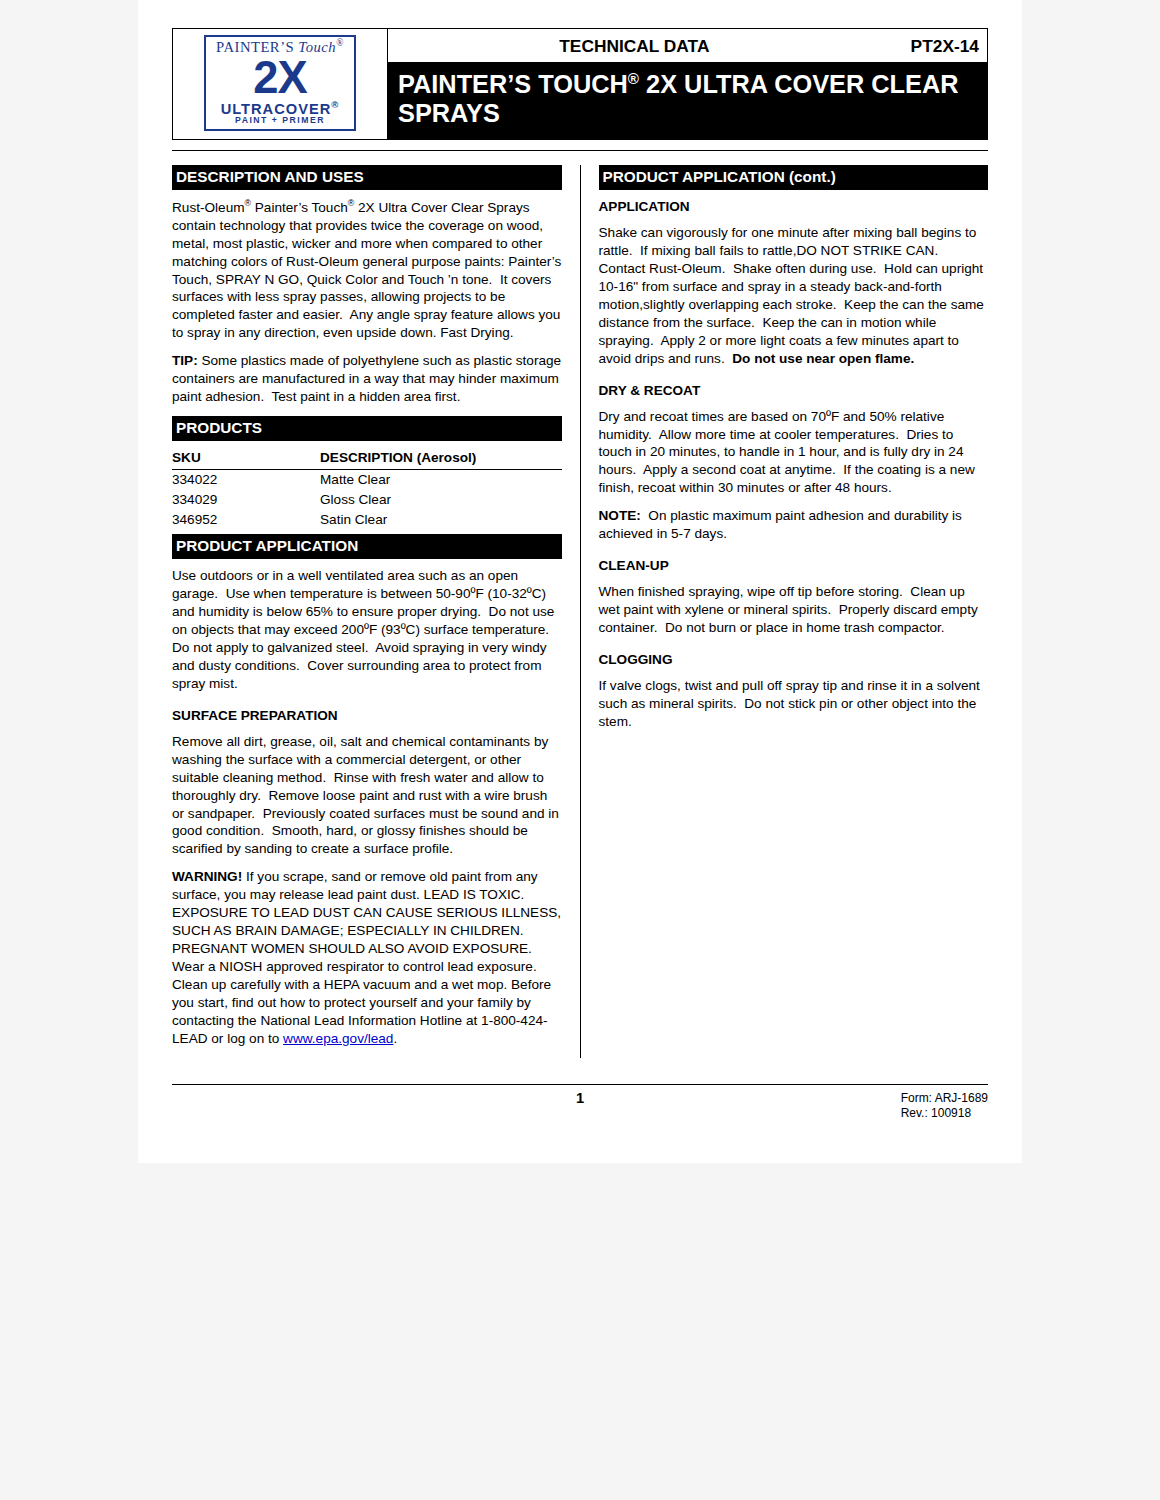PAINTER’S Touch®
2X
ULTRACOVER®
PAINT + PRIMER
TECHNICAL DATA PT2X-14
PAINTER’S TOUCH® 2X ULTRA COVER CLEAR SPRAYS
DESCRIPTION AND USES
Rust-Oleum® Painter’s Touch® 2X Ultra Cover Clear Sprays contain technology that provides twice the coverage on wood, metal, most plastic, wicker and more when compared to other matching colors of Rust-Oleum general purpose paints: Painter’s Touch, SPRAY N GO, Quick Color and Touch ’n tone. It covers surfaces with less spray passes, allowing projects to be completed faster and easier. Any angle spray feature allows you to spray in any direction, even upside down. Fast Drying.
TIP: Some plastics made of polyethylene such as plastic storage containers are manufactured in a way that may hinder maximum paint adhesion. Test paint in a hidden area first.
PRODUCTS
| SKU | DESCRIPTION (Aerosol) |
| --- | --- |
| 334022 | Matte Clear |
| 334029 | Gloss Clear |
| 346952 | Satin Clear |
PRODUCT APPLICATION
Use outdoors or in a well ventilated area such as an open garage. Use when temperature is between 50-90ºF (10-32ºC) and humidity is below 65% to ensure proper drying. Do not use on objects that may exceed 200ºF (93ºC) surface temperature. Do not apply to galvanized steel. Avoid spraying in very windy and dusty conditions. Cover surrounding area to protect from spray mist.
SURFACE PREPARATION
Remove all dirt, grease, oil, salt and chemical contaminants by washing the surface with a commercial detergent, or other suitable cleaning method. Rinse with fresh water and allow to thoroughly dry. Remove loose paint and rust with a wire brush or sandpaper. Previously coated surfaces must be sound and in good condition. Smooth, hard, or glossy finishes should be scarified by sanding to create a surface profile.
WARNING! If you scrape, sand or remove old paint from any surface, you may release lead paint dust. LEAD IS TOXIC. EXPOSURE TO LEAD DUST CAN CAUSE SERIOUS ILLNESS, SUCH AS BRAIN DAMAGE; ESPECIALLY IN CHILDREN. PREGNANT WOMEN SHOULD ALSO AVOID EXPOSURE. Wear a NIOSH approved respirator to control lead exposure. Clean up carefully with a HEPA vacuum and a wet mop. Before you start, find out how to protect yourself and your family by contacting the National Lead Information Hotline at 1-800-424-LEAD or log on to www.epa.gov/lead.
PRODUCT APPLICATION (cont.)
APPLICATION
Shake can vigorously for one minute after mixing ball begins to rattle. If mixing ball fails to rattle,DO NOT STRIKE CAN. Contact Rust-Oleum. Shake often during use. Hold can upright 10-16" from surface and spray in a steady back-and-forth motion,slightly overlapping each stroke. Keep the can the same distance from the surface. Keep the can in motion while spraying. Apply 2 or more light coats a few minutes apart to avoid drips and runs. Do not use near open flame.
DRY & RECOAT
Dry and recoat times are based on 70ºF and 50% relative humidity. Allow more time at cooler temperatures. Dries to touch in 20 minutes, to handle in 1 hour, and is fully dry in 24 hours. Apply a second coat at anytime. If the coating is a new finish, recoat within 30 minutes or after 48 hours.
NOTE: On plastic maximum paint adhesion and durability is achieved in 5-7 days.
CLEAN-UP
When finished spraying, wipe off tip before storing. Clean up wet paint with xylene or mineral spirits. Properly discard empty container. Do not burn or place in home trash compactor.
CLOGGING
If valve clogs, twist and pull off spray tip and rinse it in a solvent such as mineral spirits. Do not stick pin or other object into the stem.
1
Form: ARJ-1689
Rev.: 100918